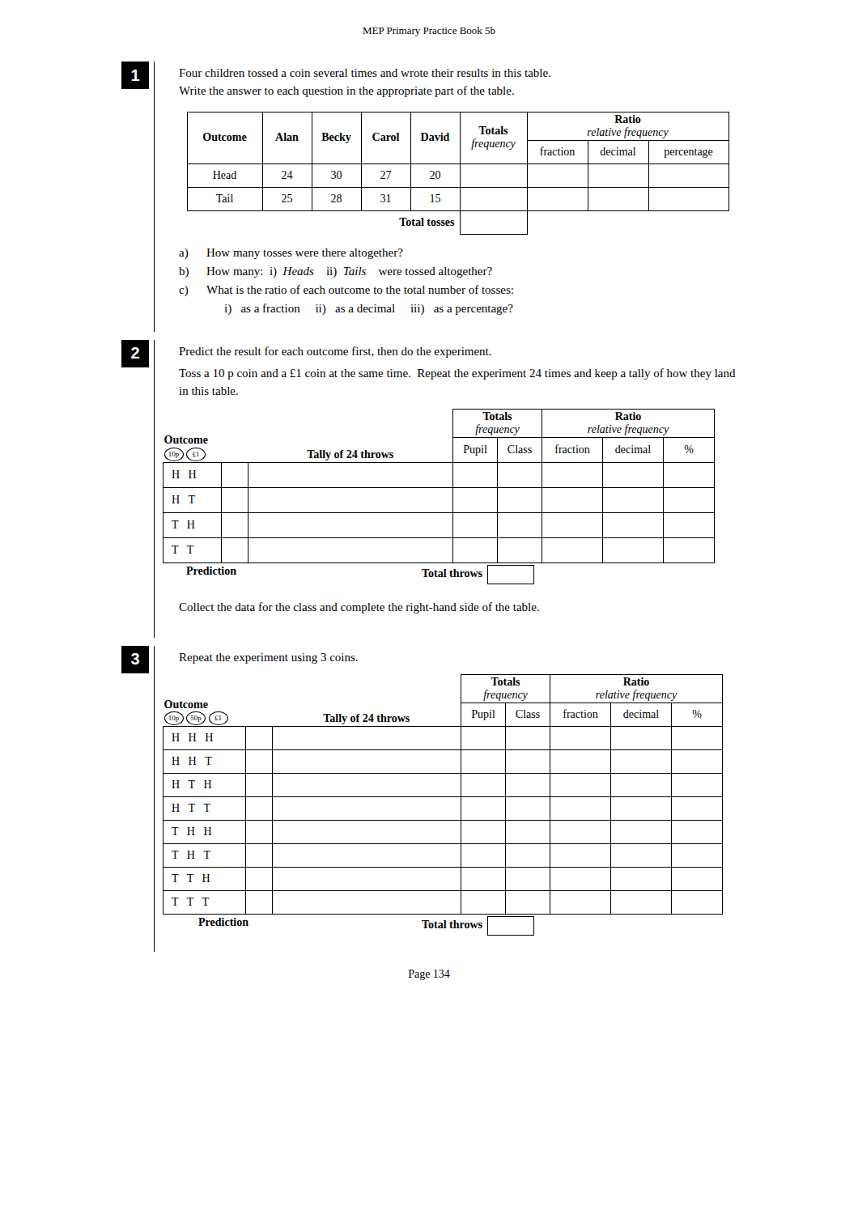MEP Primary Practice Book 5b
1
Four children tossed a coin several times and wrote their results in this table.
Write the answer to each question in the appropriate part of the table.
| Outcome | Alan | Becky | Carol | David | Totals frequency | Ratio relative frequency |
| fraction | decimal | percentage |
| Head | 24 | 30 | 27 | 20 | | | | |
| Tail | 25 | 28 | 31 | 15 | | | | |
| Total tosses | | | | |
a) How many tosses were there altogether?
b) How many: i) Heads ii) Tails were tossed altogether?
c) What is the ratio of each outcome to the total number of tosses:
i) as a fraction ii) as a decimal iii) as a percentage?
2
Predict the result for each outcome first, then do the experiment.
Toss a 10 p coin and a £1 coin at the same time. Repeat the experiment 24 times and keep a tally of how they land in this table.
| Outcome 10p £1 | | Tally of 24 throws | Totals frequency | Ratio relative frequency |
| Pupil | Class | fraction | decimal | % |
| H H | | | | | | | |
| H T | | | | | | | |
| T H | | | | | | | |
| T T | | | | | | | |
Prediction Total throws
Collect the data for the class and complete the right-hand side of the table.
3
Repeat the experiment using 3 coins.
| Outcome 10p 50p £1 | | Tally of 24 throws | Totals frequency | Ratio relative frequency |
| Pupil | Class | fraction | decimal | % |
| H H H | | | | | | | |
| H H T | | | | | | | |
| H T H | | | | | | | |
| H T T | | | | | | | |
| T H H | | | | | | | |
| T H T | | | | | | | |
| T T H | | | | | | | |
| T T T | | | | | | | |
Prediction Total throws
Page 134